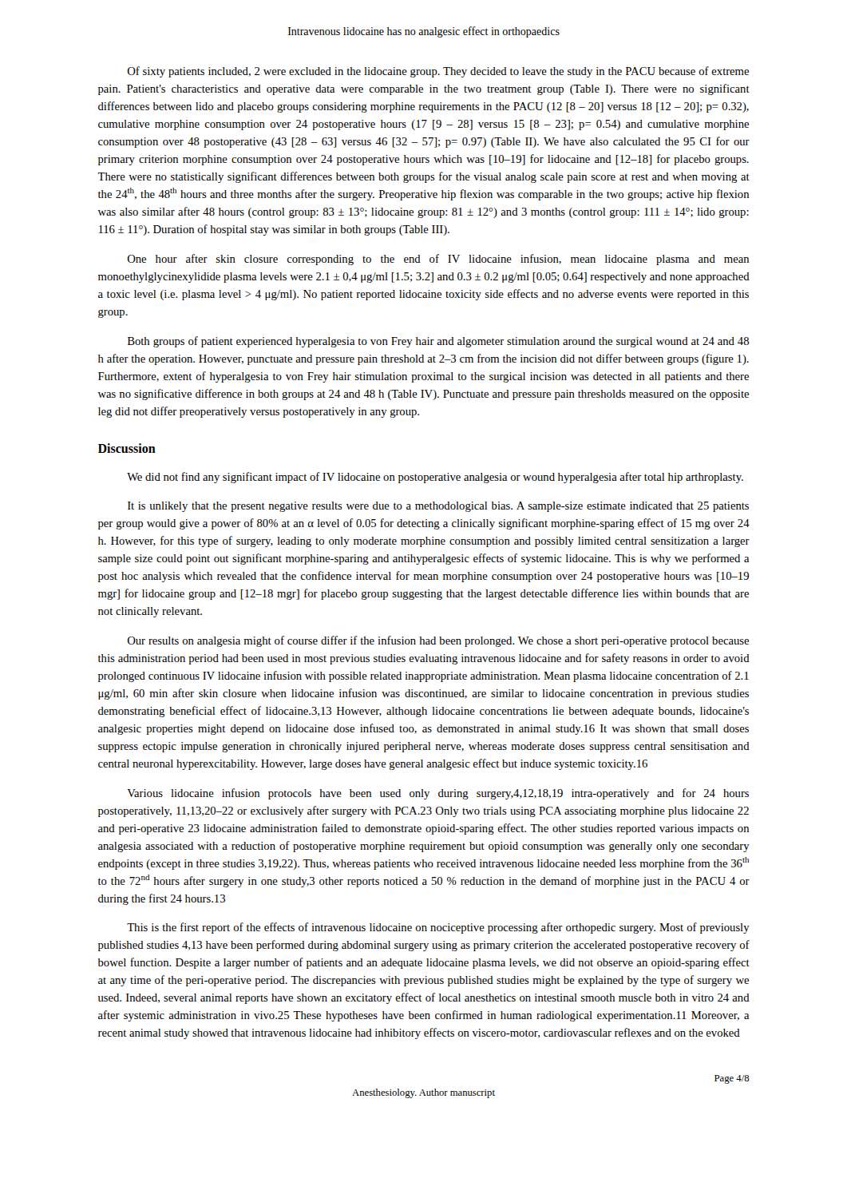Intravenous lidocaine has no analgesic effect in orthopaedics
Of sixty patients included, 2 were excluded in the lidocaine group. They decided to leave the study in the PACU because of extreme pain. Patient's characteristics and operative data were comparable in the two treatment group (Table I). There were no significant differences between lido and placebo groups considering morphine requirements in the PACU (12 [8 – 20] versus 18 [12 – 20]; p= 0.32), cumulative morphine consumption over 24 postoperative hours (17 [9 – 28] versus 15 [8 – 23]; p= 0.54) and cumulative morphine consumption over 48 postoperative (43 [28 – 63] versus 46 [32 – 57]; p= 0.97) (Table II). We have also calculated the 95 CI for our primary criterion morphine consumption over 24 postoperative hours which was [10–19] for lidocaine and [12–18] for placebo groups. There were no statistically significant differences between both groups for the visual analog scale pain score at rest and when moving at the 24th, the 48th hours and three months after the surgery. Preoperative hip flexion was comparable in the two groups; active hip flexion was also similar after 48 hours (control group: 83 ± 13°; lidocaine group: 81 ± 12°) and 3 months (control group: 111 ± 14°; lido group: 116 ± 11°). Duration of hospital stay was similar in both groups (Table III).
One hour after skin closure corresponding to the end of IV lidocaine infusion, mean lidocaine plasma and mean monoethylglycinexylidide plasma levels were 2.1 ± 0,4 μg/ml [1.5; 3.2] and 0.3 ± 0.2 μg/ml [0.05; 0.64] respectively and none approached a toxic level (i.e. plasma level > 4 μg/ml). No patient reported lidocaine toxicity side effects and no adverse events were reported in this group.
Both groups of patient experienced hyperalgesia to von Frey hair and algometer stimulation around the surgical wound at 24 and 48 h after the operation. However, punctuate and pressure pain threshold at 2–3 cm from the incision did not differ between groups (figure 1). Furthermore, extent of hyperalgesia to von Frey hair stimulation proximal to the surgical incision was detected in all patients and there was no significative difference in both groups at 24 and 48 h (Table IV). Punctuate and pressure pain thresholds measured on the opposite leg did not differ preoperatively versus postoperatively in any group.
Discussion
We did not find any significant impact of IV lidocaine on postoperative analgesia or wound hyperalgesia after total hip arthroplasty.
It is unlikely that the present negative results were due to a methodological bias. A sample-size estimate indicated that 25 patients per group would give a power of 80% at an α level of 0.05 for detecting a clinically significant morphine-sparing effect of 15 mg over 24 h. However, for this type of surgery, leading to only moderate morphine consumption and possibly limited central sensitization a larger sample size could point out significant morphine-sparing and antihyperalgesic effects of systemic lidocaine. This is why we performed a post hoc analysis which revealed that the confidence interval for mean morphine consumption over 24 postoperative hours was [10–19 mgr] for lidocaine group and [12–18 mgr] for placebo group suggesting that the largest detectable difference lies within bounds that are not clinically relevant.
Our results on analgesia might of course differ if the infusion had been prolonged. We chose a short peri-operative protocol because this administration period had been used in most previous studies evaluating intravenous lidocaine and for safety reasons in order to avoid prolonged continuous IV lidocaine infusion with possible related inappropriate administration. Mean plasma lidocaine concentration of 2.1 μg/ml, 60 min after skin closure when lidocaine infusion was discontinued, are similar to lidocaine concentration in previous studies demonstrating beneficial effect of lidocaine.3,13 However, although lidocaine concentrations lie between adequate bounds, lidocaine's analgesic properties might depend on lidocaine dose infused too, as demonstrated in animal study.16 It was shown that small doses suppress ectopic impulse generation in chronically injured peripheral nerve, whereas moderate doses suppress central sensitisation and central neuronal hyperexcitability. However, large doses have general analgesic effect but induce systemic toxicity.16
Various lidocaine infusion protocols have been used only during surgery,4,12,18,19 intra-operatively and for 24 hours postoperatively, 11,13,20–22 or exclusively after surgery with PCA.23 Only two trials using PCA associating morphine plus lidocaine 22 and peri-operative 23 lidocaine administration failed to demonstrate opioid-sparing effect. The other studies reported various impacts on analgesia associated with a reduction of postoperative morphine requirement but opioid consumption was generally only one secondary endpoints (except in three studies 3,19,22). Thus, whereas patients who received intravenous lidocaine needed less morphine from the 36th to the 72nd hours after surgery in one study,3 other reports noticed a 50 % reduction in the demand of morphine just in the PACU 4 or during the first 24 hours.13
This is the first report of the effects of intravenous lidocaine on nociceptive processing after orthopedic surgery. Most of previously published studies 4,13 have been performed during abdominal surgery using as primary criterion the accelerated postoperative recovery of bowel function. Despite a larger number of patients and an adequate lidocaine plasma levels, we did not observe an opioid-sparing effect at any time of the peri-operative period. The discrepancies with previous published studies might be explained by the type of surgery we used. Indeed, several animal reports have shown an excitatory effect of local anesthetics on intestinal smooth muscle both in vitro 24 and after systemic administration in vivo.25 These hypotheses have been confirmed in human radiological experimentation.11 Moreover, a recent animal study showed that intravenous lidocaine had inhibitory effects on viscero-motor, cardiovascular reflexes and on the evoked
Page 4/8
Anesthesiology. Author manuscript